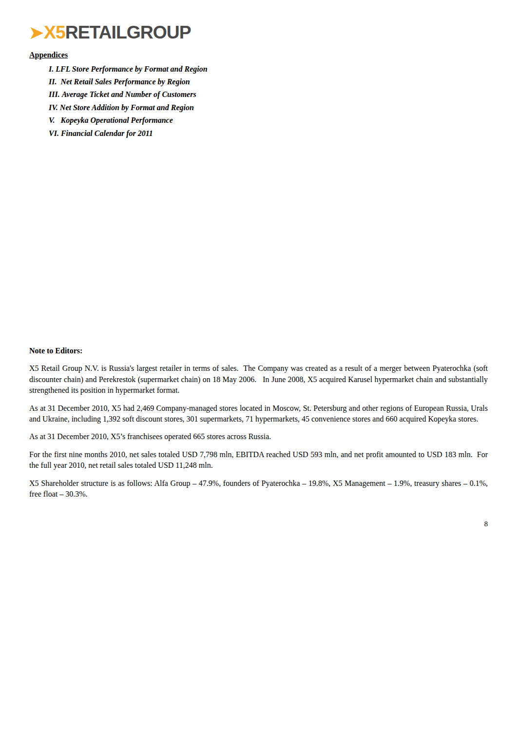➤X5 RETAILGROUP
Appendices
I. LFL Store Performance by Format and Region
II. Net Retail Sales Performance by Region
III. Average Ticket and Number of Customers
IV. Net Store Addition by Format and Region
V. Kopeyka Operational Performance
VI. Financial Calendar for 2011
Note to Editors:
X5 Retail Group N.V. is Russia's largest retailer in terms of sales. The Company was created as a result of a merger between Pyaterochka (soft discounter chain) and Perekrestok (supermarket chain) on 18 May 2006. In June 2008, X5 acquired Karusel hypermarket chain and substantially strengthened its position in hypermarket format.
As at 31 December 2010, X5 had 2,469 Company-managed stores located in Moscow, St. Petersburg and other regions of European Russia, Urals and Ukraine, including 1,392 soft discount stores, 301 supermarkets, 71 hypermarkets, 45 convenience stores and 660 acquired Kopeyka stores.
As at 31 December 2010, X5’s franchisees operated 665 stores across Russia.
For the first nine months 2010, net sales totaled USD 7,798 mln, EBITDA reached USD 593 mln, and net profit amounted to USD 183 mln. For the full year 2010, net retail sales totaled USD 11,248 mln.
X5 Shareholder structure is as follows: Alfa Group – 47.9%, founders of Pyaterochka – 19.8%, X5 Management – 1.9%, treasury shares – 0.1%, free float – 30.3%.
8